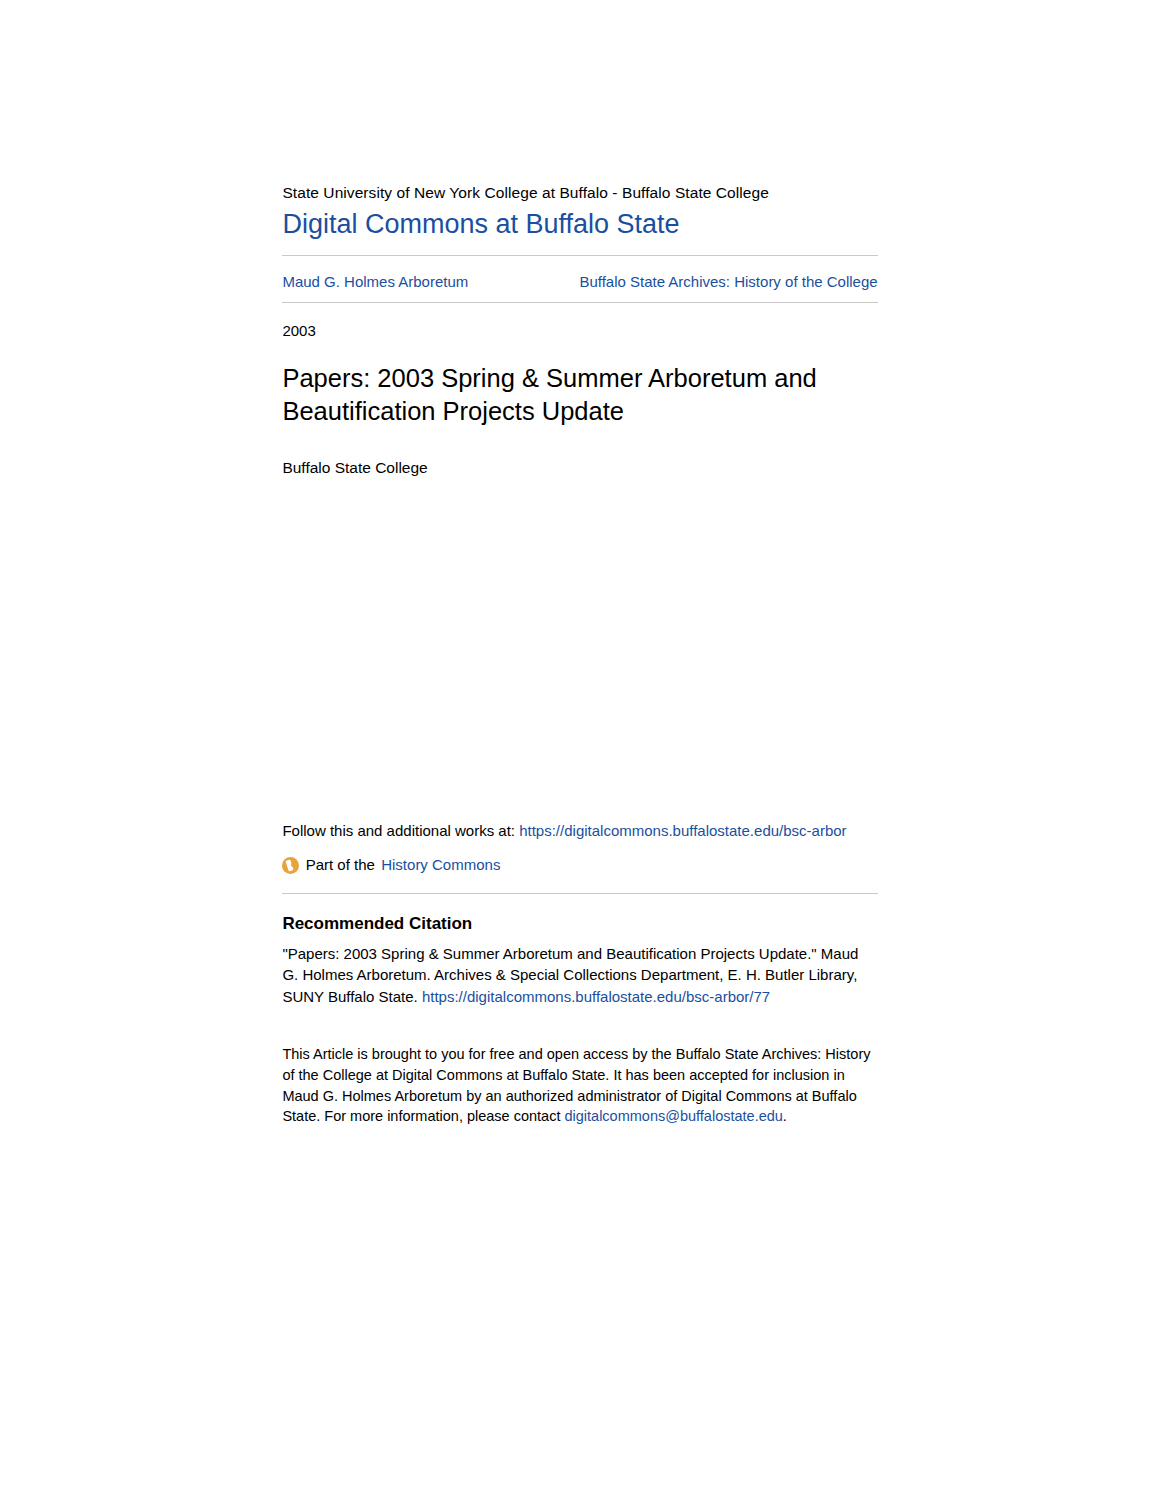State University of New York College at Buffalo - Buffalo State College
Digital Commons at Buffalo State
Maud G. Holmes Arboretum
Buffalo State Archives: History of the College
2003
Papers: 2003 Spring & Summer Arboretum and Beautification Projects Update
Buffalo State College
Follow this and additional works at: https://digitalcommons.buffalostate.edu/bsc-arbor
Part of the History Commons
Recommended Citation
"Papers: 2003 Spring & Summer Arboretum and Beautification Projects Update." Maud G. Holmes Arboretum. Archives & Special Collections Department, E. H. Butler Library, SUNY Buffalo State. https://digitalcommons.buffalostate.edu/bsc-arbor/77
This Article is brought to you for free and open access by the Buffalo State Archives: History of the College at Digital Commons at Buffalo State. It has been accepted for inclusion in Maud G. Holmes Arboretum by an authorized administrator of Digital Commons at Buffalo State. For more information, please contact digitalcommons@buffalostate.edu.